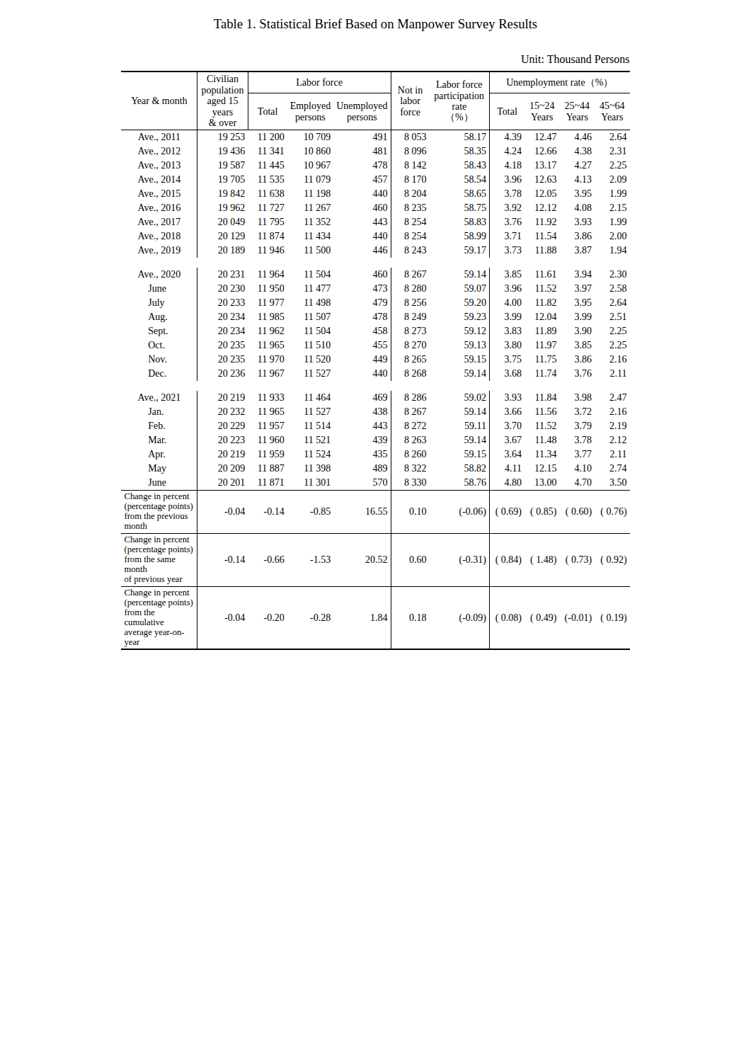Table 1. Statistical Brief Based on Manpower Survey Results
Unit: Thousand Persons
| Year & month | Civilian population aged 15 years & over | Labor force | Not in labor force | Labor force participation rate （%） | Unemployment rate（%） |
| --- | --- | --- | --- | --- | --- |
| Total | Employed persons | Unemployed persons | Total | 15~24 Years | 25~44 Years | 45~64 Years |
| Ave., 2011 | 19 253 | 11 200 | 10 709 | 491 | 8 053 | 58.17 | 4.39 | 12.47 | 4.46 | 2.64 |
| Ave., 2012 | 19 436 | 11 341 | 10 860 | 481 | 8 096 | 58.35 | 4.24 | 12.66 | 4.38 | 2.31 |
| Ave., 2013 | 19 587 | 11 445 | 10 967 | 478 | 8 142 | 58.43 | 4.18 | 13.17 | 4.27 | 2.25 |
| Ave., 2014 | 19 705 | 11 535 | 11 079 | 457 | 8 170 | 58.54 | 3.96 | 12.63 | 4.13 | 2.09 |
| Ave., 2015 | 19 842 | 11 638 | 11 198 | 440 | 8 204 | 58.65 | 3.78 | 12.05 | 3.95 | 1.99 |
| Ave., 2016 | 19 962 | 11 727 | 11 267 | 460 | 8 235 | 58.75 | 3.92 | 12.12 | 4.08 | 2.15 |
| Ave., 2017 | 20 049 | 11 795 | 11 352 | 443 | 8 254 | 58.83 | 3.76 | 11.92 | 3.93 | 1.99 |
| Ave., 2018 | 20 129 | 11 874 | 11 434 | 440 | 8 254 | 58.99 | 3.71 | 11.54 | 3.86 | 2.00 |
| Ave., 2019 | 20 189 | 11 946 | 11 500 | 446 | 8 243 | 59.17 | 3.73 | 11.88 | 3.87 | 1.94 |
| Ave., 2020 | 20 231 | 11 964 | 11 504 | 460 | 8 267 | 59.14 | 3.85 | 11.61 | 3.94 | 2.30 |
| June | 20 230 | 11 950 | 11 477 | 473 | 8 280 | 59.07 | 3.96 | 11.52 | 3.97 | 2.58 |
| July | 20 233 | 11 977 | 11 498 | 479 | 8 256 | 59.20 | 4.00 | 11.82 | 3.95 | 2.64 |
| Aug. | 20 234 | 11 985 | 11 507 | 478 | 8 249 | 59.23 | 3.99 | 12.04 | 3.99 | 2.51 |
| Sept. | 20 234 | 11 962 | 11 504 | 458 | 8 273 | 59.12 | 3.83 | 11.89 | 3.90 | 2.25 |
| Oct. | 20 235 | 11 965 | 11 510 | 455 | 8 270 | 59.13 | 3.80 | 11.97 | 3.85 | 2.25 |
| Nov. | 20 235 | 11 970 | 11 520 | 449 | 8 265 | 59.15 | 3.75 | 11.75 | 3.86 | 2.16 |
| Dec. | 20 236 | 11 967 | 11 527 | 440 | 8 268 | 59.14 | 3.68 | 11.74 | 3.76 | 2.11 |
| Ave., 2021 | 20 219 | 11 933 | 11 464 | 469 | 8 286 | 59.02 | 3.93 | 11.84 | 3.98 | 2.47 |
| Jan. | 20 232 | 11 965 | 11 527 | 438 | 8 267 | 59.14 | 3.66 | 11.56 | 3.72 | 2.16 |
| Feb. | 20 229 | 11 957 | 11 514 | 443 | 8 272 | 59.11 | 3.70 | 11.52 | 3.79 | 2.19 |
| Mar. | 20 223 | 11 960 | 11 521 | 439 | 8 263 | 59.14 | 3.67 | 11.48 | 3.78 | 2.12 |
| Apr. | 20 219 | 11 959 | 11 524 | 435 | 8 260 | 59.15 | 3.64 | 11.34 | 3.77 | 2.11 |
| May | 20 209 | 11 887 | 11 398 | 489 | 8 322 | 58.82 | 4.11 | 12.15 | 4.10 | 2.74 |
| June | 20 201 | 11 871 | 11 301 | 570 | 8 330 | 58.76 | 4.80 | 13.00 | 4.70 | 3.50 |
| Change in percent (percentage points) from the previous month | -0.04 | -0.14 | -0.85 | 16.55 | 0.10 | (-0.06) | ( 0.69) | ( 0.85) | ( 0.60) | ( 0.76) |
| Change in percent (percentage points) from the same month of previous year | -0.14 | -0.66 | -1.53 | 20.52 | 0.60 | (-0.31) | ( 0.84) | ( 1.48) | ( 0.73) | ( 0.92) |
| Change in percent (percentage points) from the cumulative average year-on-year | -0.04 | -0.20 | -0.28 | 1.84 | 0.18 | (-0.09) | ( 0.08) | ( 0.49) | (-0.01) | ( 0.19) |